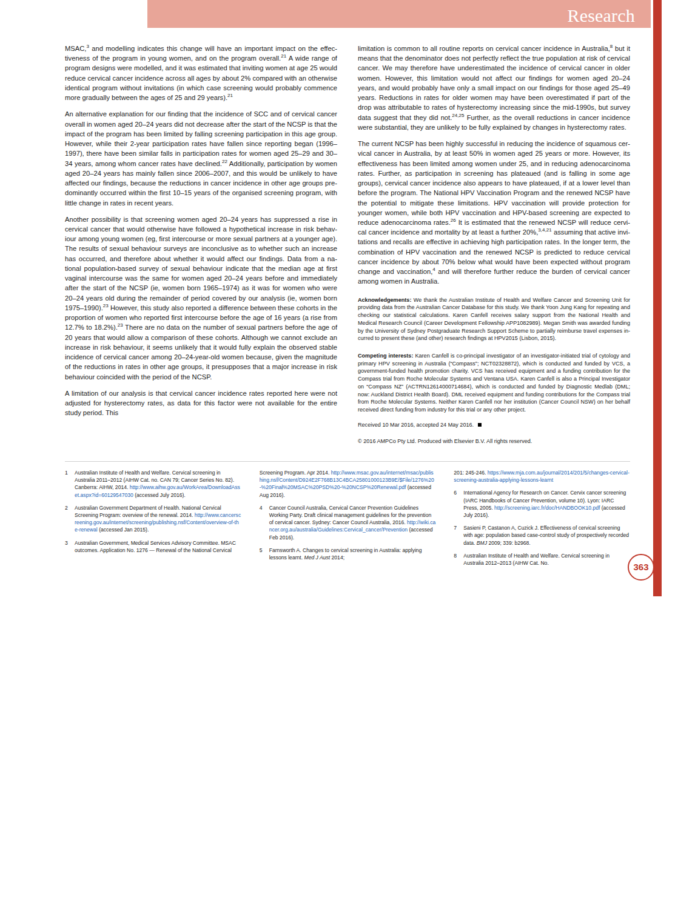MJA 205 (8) · 17 October 2016
363
Research
MSAC,3 and modelling indicates this change will have an important impact on the effectiveness of the program in young women, and on the program overall.21 A wide range of program designs were modelled, and it was estimated that inviting women at age 25 would reduce cervical cancer incidence across all ages by about 2% compared with an otherwise identical program without invitations (in which case screening would probably commence more gradually between the ages of 25 and 29 years).21
An alternative explanation for our finding that the incidence of SCC and of cervical cancer overall in women aged 20–24 years did not decrease after the start of the NCSP is that the impact of the program has been limited by falling screening participation in this age group. However, while their 2-year participation rates have fallen since reporting began (1996–1997), there have been similar falls in participation rates for women aged 25–29 and 30–34 years, among whom cancer rates have declined.22 Additionally, participation by women aged 20–24 years has mainly fallen since 2006–2007, and this would be unlikely to have affected our findings, because the reductions in cancer incidence in other age groups predominantly occurred within the first 10–15 years of the organised screening program, with little change in rates in recent years.
Another possibility is that screening women aged 20–24 years has suppressed a rise in cervical cancer that would otherwise have followed a hypothetical increase in risk behaviour among young women (eg, first intercourse or more sexual partners at a younger age). The results of sexual behaviour surveys are inconclusive as to whether such an increase has occurred, and therefore about whether it would affect our findings. Data from a national population-based survey of sexual behaviour indicate that the median age at first vaginal intercourse was the same for women aged 20–24 years before and immediately after the start of the NCSP (ie, women born 1965–1974) as it was for women who were 20–24 years old during the remainder of period covered by our analysis (ie, women born 1975–1990).23 However, this study also reported a difference between these cohorts in the proportion of women who reported first intercourse before the age of 16 years (a rise from 12.7% to 18.2%).23 There are no data on the number of sexual partners before the age of 20 years that would allow a comparison of these cohorts. Although we cannot exclude an increase in risk behaviour, it seems unlikely that it would fully explain the observed stable incidence of cervical cancer among 20–24-year-old women because, given the magnitude of the reductions in rates in other age groups, it presupposes that a major increase in risk behaviour coincided with the period of the NCSP.
A limitation of our analysis is that cervical cancer incidence rates reported here were not adjusted for hysterectomy rates, as data for this factor were not available for the entire study period. This
limitation is common to all routine reports on cervical cancer incidence in Australia,8 but it means that the denominator does not perfectly reflect the true population at risk of cervical cancer. We may therefore have underestimated the incidence of cervical cancer in older women. However, this limitation would not affect our findings for women aged 20–24 years, and would probably have only a small impact on our findings for those aged 25–49 years. Reductions in rates for older women may have been overestimated if part of the drop was attributable to rates of hysterectomy increasing since the mid-1990s, but survey data suggest that they did not.24,25 Further, as the overall reductions in cancer incidence were substantial, they are unlikely to be fully explained by changes in hysterectomy rates.
The current NCSP has been highly successful in reducing the incidence of squamous cervical cancer in Australia, by at least 50% in women aged 25 years or more. However, its effectiveness has been limited among women under 25, and in reducing adenocarcinoma rates. Further, as participation in screening has plateaued (and is falling in some age groups), cervical cancer incidence also appears to have plateaued, if at a lower level than before the program. The National HPV Vaccination Program and the renewed NCSP have the potential to mitigate these limitations. HPV vaccination will provide protection for younger women, while both HPV vaccination and HPV-based screening are expected to reduce adenocarcinoma rates.26 It is estimated that the renewed NCSP will reduce cervical cancer incidence and mortality by at least a further 20%,3,4,21 assuming that active invitations and recalls are effective in achieving high participation rates. In the longer term, the combination of HPV vaccination and the renewed NCSP is predicted to reduce cervical cancer incidence by about 70% below what would have been expected without program change and vaccination,4 and will therefore further reduce the burden of cervical cancer among women in Australia.
Acknowledgements: We thank the Australian Institute of Health and Welfare Cancer and Screening Unit for providing data from the Australian Cancer Database for this study. We thank Yoon Jung Kang for repeating and checking our statistical calculations. Karen Canfell receives salary support from the National Health and Medical Research Council (Career Development Fellowship APP1082989). Megan Smith was awarded funding by the University of Sydney Postgraduate Research Support Scheme to partially reimburse travel expenses incurred to present these (and other) research findings at HPV2015 (Lisbon, 2015).
Competing interests: Karen Canfell is co-principal investigator of an investigator-initiated trial of cytology and primary HPV screening in Australia (“Compass”; NCT02328872), which is conducted and funded by VCS, a government-funded health promotion charity. VCS has received equipment and a funding contribution for the Compass trial from Roche Molecular Systems and Ventana USA. Karen Canfell is also a Principal Investigator on “Compass NZ” (ACTRN12614000714684), which is conducted and funded by Diagnostic Medlab (DML; now: Auckland District Health Board). DML received equipment and funding contributions for the Compass trial from Roche Molecular Systems. Neither Karen Canfell nor her institution (Cancer Council NSW) on her behalf received direct funding from industry for this trial or any other project.
Received 10 Mar 2016, accepted 24 May 2016.
© 2016 AMPCo Pty Ltd. Produced with Elsevier B.V. All rights reserved.
1 Australian Institute of Health and Welfare. Cervical screening in Australia 2011–2012 (AIHW Cat. no. CAN 79; Cancer Series No. 82). Canberra: AIHW, 2014. http://www.aihw.gov.au/WorkArea/DownloadAsset.aspx?id=60129547030 (accessed July 2016).
2 Australian Government Department of Health. National Cervical Screening Program: overview of the renewal. 2014. http://www.cancerscreening.gov.au/internet/screening/publishing.nsf/Content/overview-of-the-renewal (accessed Jan 2015).
3 Australian Government, Medical Services Advisory Committee. MSAC outcomes. Application No. 1276 — Renewal of the National Cervical
Screening Program. Apr 2014. http://www.msac.gov.au/internet/msac/publishing.nsf/Content/D924E2F768B13C4BCA25801000123B9E/$File/1276%20-%20Final%20MSAC%20PSD%20-%20NCSP%20Renewal.pdf (accessed Aug 2016).
4 Cancer Council Australia, Cervical Cancer Prevention Guidelines Working Party. Draft clinical management guidelines for the prevention of cervical cancer. Sydney: Cancer Council Australia, 2016. http://wiki.cancer.org.au/australia/Guidelines:Cervical_cancer/Prevention (accessed Feb 2016).
5 Farnsworth A. Changes to cervical screening in Australia: applying lessons learnt. Med J Aust 2014;
201: 245-246. https://www.mja.com.au/journal/2014/201/5/changes-cervical-screening-australia-applying-lessons-learnt
6 International Agency for Research on Cancer. Cervix cancer screening (IARC Handbooks of Cancer Prevention, volume 10). Lyon: IARC Press, 2005. http://screening.iarc.fr/doc/HANDBOOK10.pdf (accessed July 2016).
7 Sasieni P, Castanon A, Cuzick J. Effectiveness of cervical screening with age: population based case-control study of prospectively recorded data. BMJ 2009; 339: b2968.
8 Australian Institute of Health and Welfare. Cervical screening in Australia 2012–2013 (AIHW Cat. No.